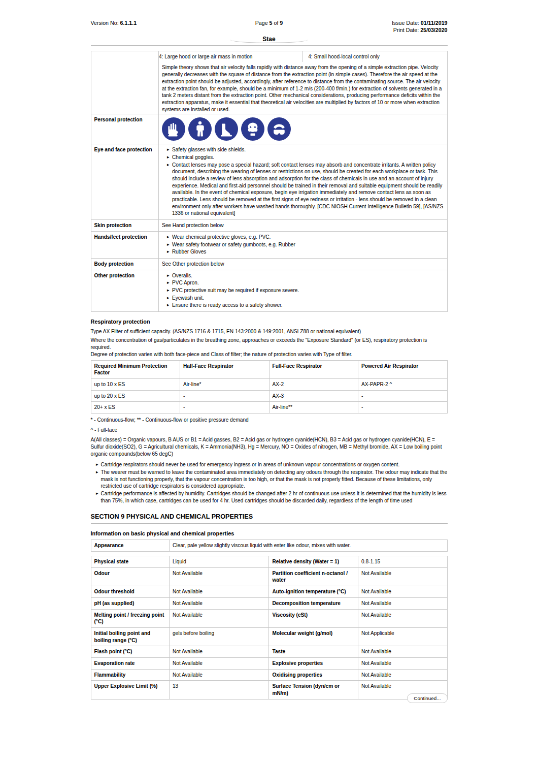Version No: 6.1.1.1
Page 5 of 9
Issue Date: 01/11/2019
Print Date: 25/03/2020
Stae
| | / 4: Large hood or large air mass in motion / 4: Small hood-local control only / Simple theory shows that air velocity falls rapidly with distance away from the opening of a simple extraction pipe. Velocity generally decreases with the square of distance from the extraction point (in simple cases). Therefore the air speed at the extraction point should be adjusted, accordingly, after reference to distance from the contaminating source. The air velocity at the extraction fan, for example, should be a minimum of 1-2 m/s (200-400 f/min.) for extraction of solvents generated in a tank 2 meters distant from the extraction point. Other mechanical considerations, producing performance deficits within the extraction apparatus, make it essential that theoretical air velocities are multiplied by factors of 10 or more when extraction systems are installed or used. |
| Personal protection | |
| Eye and face protection | Safety glasses with side shields. Chemical goggles. Contact lenses may pose a special hazard; soft contact lenses may absorb and concentrate irritants. A written policy document, describing the wearing of lenses or restrictions on use, should be created for each workplace or task. This should include a review of lens absorption and adsorption for the class of chemicals in use and an account of injury experience. Medical and first-aid personnel should be trained in their removal and suitable equipment should be readily available. In the event of chemical exposure, begin eye irrigation immediately and remove contact lens as soon as practicable. Lens should be removed at the first signs of eye redness or irritation - lens should be removed in a clean environment only after workers have washed hands thoroughly. [CDC NIOSH Current Intelligence Bulletin 59], [AS/NZS 1336 or national equivalent] |
| Skin protection | See Hand protection below |
| Hands/feet protection | Wear chemical protective gloves, e.g. PVC. Wear safety footwear or safety gumboots, e.g. Rubber Rubber Gloves |
| Body protection | See Other protection below |
| Other protection | Overalls. PVC Apron. PVC protective suit may be required if exposure severe. Eyewash unit. Ensure there is ready access to a safety shower. |
Respiratory protection
Type AX Filter of sufficient capacity. (AS/NZS 1716 & 1715, EN 143:2000 & 149:2001, ANSI Z88 or national equivalent)
Where the concentration of gas/particulates in the breathing zone, approaches or exceeds the "Exposure Standard" (or ES), respiratory protection is required.
Degree of protection varies with both face-piece and Class of filter; the nature of protection varies with Type of filter.
| Required Minimum Protection Factor | Half-Face Respirator | Full-Face Respirator | Powered Air Respirator |
| --- | --- | --- | --- |
| up to 10 x ES | Air-line* | AX-2 | AX-PAPR-2 ^ |
| up to 20 x ES | - | AX-3 | - |
| 20+ x ES | - | Air-line** | - |
* - Continuous-flow; ** - Continuous-flow or positive pressure demand
^ - Full-face
A(All classes) = Organic vapours, B AUS or B1 = Acid gasses, B2 = Acid gas or hydrogen cyanide(HCN), B3 = Acid gas or hydrogen cyanide(HCN), E = Sulfur dioxide(SO2), G = Agricultural chemicals, K = Ammonia(NH3), Hg = Mercury, NO = Oxides of nitrogen, MB = Methyl bromide, AX = Low boiling point organic compounds(below 65 degC)
Cartridge respirators should never be used for emergency ingress or in areas of unknown vapour concentrations or oxygen content.
The wearer must be warned to leave the contaminated area immediately on detecting any odours through the respirator. The odour may indicate that the mask is not functioning properly, that the vapour concentration is too high, or that the mask is not properly fitted. Because of these limitations, only restricted use of cartridge respirators is considered appropriate.
Cartridge performance is affected by humidity. Cartridges should be changed after 2 hr of continuous use unless it is determined that the humidity is less than 75%, in which case, cartridges can be used for 4 hr. Used cartridges should be discarded daily, regardless of the length of time used
SECTION 9 PHYSICAL AND CHEMICAL PROPERTIES
Information on basic physical and chemical properties
| Appearance | Clear, pale yellow slightly viscous liquid with ester like odour, mixes with water. |
| Physical state | Liquid | Relative density (Water = 1) | 0.8-1.15 |
| Odour | Not Available | Partition coefficient n-octanol / water | Not Available |
| Odour threshold | Not Available | Auto-ignition temperature (°C) | Not Available |
| pH (as supplied) | Not Available | Decomposition temperature | Not Available |
| Melting point / freezing point (°C) | Not Available | Viscosity (cSt) | Not Available |
| Initial boiling point and boiling range (°C) | gels before boiling | Molecular weight (g/mol) | Not Applicable |
| Flash point (°C) | Not Available | Taste | Not Available |
| Evaporation rate | Not Available | Explosive properties | Not Available |
| Flammability | Not Available | Oxidising properties | Not Available |
| Upper Explosive Limit (%) | 13 | Surface Tension (dyn/cm or mN/m) | Not Available |
Continued...